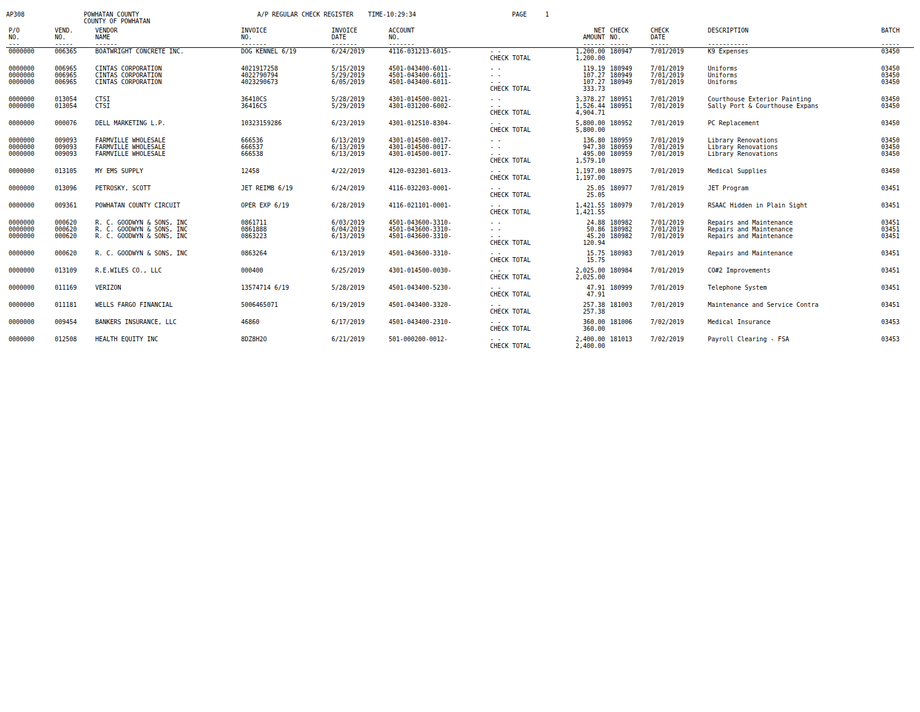AP308 POWHATAN COUNTY A/P REGULAR CHECK REGISTER TIME-10:29:34 PAGE 1 COUNTY OF POWHATAN
| P/O NO. --- | VEND. NO. ----- | VENDOR NAME ------ | INVOICE NO. ------- | INVOICE DATE ------- | ACCOUNT NO. ------- | | NET AMOUNT ------ | CHECK NO. ----- | CHECK DATE ----- | DESCRIPTION ----------- | BATCH ----- |
| --- | --- | --- | --- | --- | --- | --- | --- | --- | --- | --- | --- |
| 0000000 | 006365 | BOATWRIGHT CONCRETE INC. | DOG KENNEL 6/19 | 6/24/2019 | 4116-031213-6015- | - - | 1,200.00 | 180947 | 7/01/2019 | K9 Expenses | 03450 |
| | | | | | | CHECK TOTAL | 1,200.00 | | | | |
| 0000000 | 006965 | CINTAS CORPORATION | 4021917258 | 5/15/2019 | 4501-043400-6011- | - - | 119.19 | 180949 | 7/01/2019 | Uniforms | 03450 |
| 0000000 | 006965 | CINTAS CORPORATION | 4022790794 | 5/29/2019 | 4501-043400-6011- | - - | 107.27 | 180949 | 7/01/2019 | Uniforms | 03450 |
| 0000000 | 006965 | CINTAS CORPORATION | 4023290673 | 6/05/2019 | 4501-043400-6011- | - - | 107.27 | 180949 | 7/01/2019 | Uniforms | 03450 |
| | | | | | | CHECK TOTAL | 333.73 | | | | |
| 0000000 | 013054 | CTSI | 36410CS | 5/28/2019 | 4301-014500-0021- | - - | 3,378.27 | 180951 | 7/01/2019 | Courthouse Exterior Painting | 03450 |
| 0000000 | 013054 | CTSI | 36416CS | 5/29/2019 | 4301-031200-6002- | - - | 1,526.44 | 180951 | 7/01/2019 | Sally Port & Courthouse Expans | 03450 |
| | | | | | | CHECK TOTAL | 4,904.71 | | | | |
| 0000000 | 000076 | DELL MARKETING L.P. | 10323159286 | 6/23/2019 | 4301-012510-8304- | - - | 5,800.00 | 180952 | 7/01/2019 | PC Replacement | 03450 |
| | | | | | | CHECK TOTAL | 5,800.00 | | | | |
| 0000000 | 009093 | FARMVILLE WHOLESALE | 666536 | 6/13/2019 | 4301-014500-0017- | - - | 136.80 | 180959 | 7/01/2019 | Library Renovations | 03450 |
| 0000000 | 009093 | FARMVILLE WHOLESALE | 666537 | 6/13/2019 | 4301-014500-0017- | - - | 947.30 | 180959 | 7/01/2019 | Library Renovations | 03450 |
| 0000000 | 009093 | FARMVILLE WHOLESALE | 666538 | 6/13/2019 | 4301-014500-0017- | - - | 495.00 | 180959 | 7/01/2019 | Library Renovations | 03450 |
| | | | | | | CHECK TOTAL | 1,579.10 | | | | |
| 0000000 | 013105 | MY EMS SUPPLY | 12458 | 4/22/2019 | 4120-032301-6013- | - - | 1,197.00 | 180975 | 7/01/2019 | Medical Supplies | 03450 |
| | | | | | | CHECK TOTAL | 1,197.00 | | | | |
| 0000000 | 013096 | PETROSKY, SCOTT | JET REIMB 6/19 | 6/24/2019 | 4116-032203-0001- | - - | 25.05 | 180977 | 7/01/2019 | JET Program | 03451 |
| | | | | | | CHECK TOTAL | 25.05 | | | | |
| 0000000 | 009361 | POWHATAN COUNTY CIRCUIT | OPER EXP 6/19 | 6/28/2019 | 4116-021101-0001- | - - | 1,421.55 | 180979 | 7/01/2019 | RSAAC Hidden in Plain Sight | 03451 |
| | | | | | | CHECK TOTAL | 1,421.55 | | | | |
| 0000000 | 000620 | R. C. GOODWYN & SONS, INC | 0861711 | 6/03/2019 | 4501-043600-3310- | - - | 24.88 | 180982 | 7/01/2019 | Repairs and Maintenance | 03451 |
| 0000000 | 000620 | R. C. GOODWYN & SONS, INC | 0861888 | 6/04/2019 | 4501-043600-3310- | - - | 50.86 | 180982 | 7/01/2019 | Repairs and Maintenance | 03451 |
| 0000000 | 000620 | R. C. GOODWYN & SONS, INC | 0863223 | 6/13/2019 | 4501-043600-3310- | - - | 45.20 | 180982 | 7/01/2019 | Repairs and Maintenance | 03451 |
| | | | | | | CHECK TOTAL | 120.94 | | | | |
| 0000000 | 000620 | R. C. GOODWYN & SONS, INC | 0863264 | 6/13/2019 | 4501-043600-3310- | - - | 15.75 | 180983 | 7/01/2019 | Repairs and Maintenance | 03451 |
| | | | | | | CHECK TOTAL | 15.75 | | | | |
| 0000000 | 013109 | R.E.WILES CO., LLC | 000400 | 6/25/2019 | 4301-014500-0030- | - - | 2,025.00 | 180984 | 7/01/2019 | CO#2 Improvements | 03451 |
| | | | | | | CHECK TOTAL | 2,025.00 | | | | |
| 0000000 | 011169 | VERIZON | 13574714 6/19 | 5/28/2019 | 4501-043400-5230- | - - | 47.91 | 180999 | 7/01/2019 | Telephone System | 03451 |
| | | | | | | CHECK TOTAL | 47.91 | | | | |
| 0000000 | 011181 | WELLS FARGO FINANCIAL | 5006465071 | 6/19/2019 | 4501-043400-3320- | - - | 257.38 | 181003 | 7/01/2019 | Maintenance and Service Contra | 03451 |
| | | | | | | CHECK TOTAL | 257.38 | | | | |
| 0000000 | 009454 | BANKERS INSURANCE, LLC | 46860 | 6/17/2019 | 4501-043400-2310- | - - | 360.00 | 181006 | 7/02/2019 | Medical Insurance | 03453 |
| | | | | | | CHECK TOTAL | 360.00 | | | | |
| 0000000 | 012508 | HEALTH EQUITY INC | 8DZ8H2O | 6/21/2019 | 501-000200-0012- | - - | 2,400.00 | 181013 | 7/02/2019 | Payroll Clearing - FSA | 03453 |
| | | | | | | CHECK TOTAL | 2,400.00 | | | | |